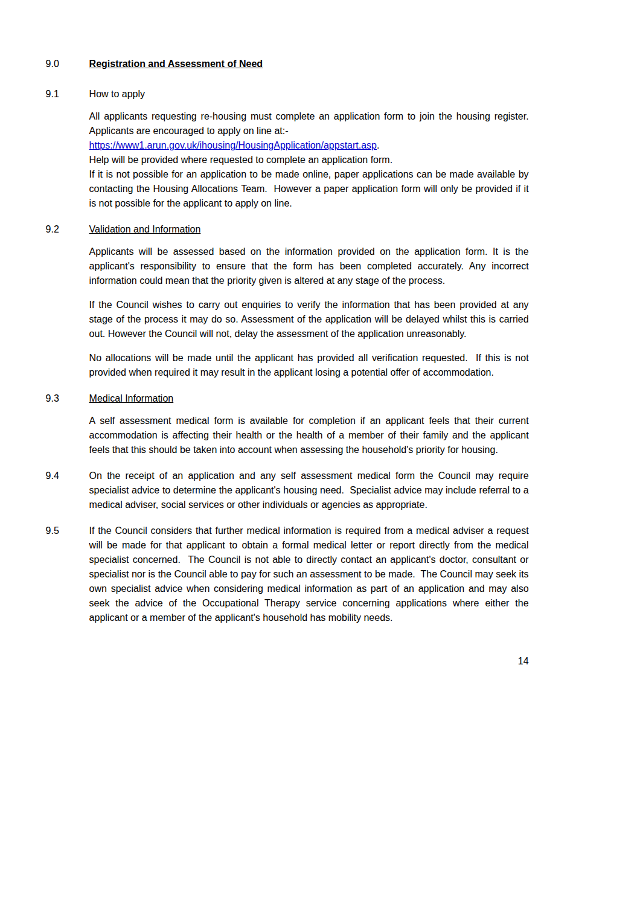9.0
Registration and Assessment of Need
9.1
How to apply
All applicants requesting re-housing must complete an application form to join the housing register. Applicants are encouraged to apply on line at:-
https://www1.arun.gov.uk/ihousing/HousingApplication/appstart.asp.
Help will be provided where requested to complete an application form.
If it is not possible for an application to be made online, paper applications can be made available by contacting the Housing Allocations Team. However a paper application form will only be provided if it is not possible for the applicant to apply on line.
9.2
Validation and Information
Applicants will be assessed based on the information provided on the application form. It is the applicant's responsibility to ensure that the form has been completed accurately. Any incorrect information could mean that the priority given is altered at any stage of the process.
If the Council wishes to carry out enquiries to verify the information that has been provided at any stage of the process it may do so. Assessment of the application will be delayed whilst this is carried out. However the Council will not, delay the assessment of the application unreasonably.
No allocations will be made until the applicant has provided all verification requested. If this is not provided when required it may result in the applicant losing a potential offer of accommodation.
9.3
Medical Information
A self assessment medical form is available for completion if an applicant feels that their current accommodation is affecting their health or the health of a member of their family and the applicant feels that this should be taken into account when assessing the household's priority for housing.
9.4
On the receipt of an application and any self assessment medical form the Council may require specialist advice to determine the applicant's housing need. Specialist advice may include referral to a medical adviser, social services or other individuals or agencies as appropriate.
9.5
If the Council considers that further medical information is required from a medical adviser a request will be made for that applicant to obtain a formal medical letter or report directly from the medical specialist concerned. The Council is not able to directly contact an applicant's doctor, consultant or specialist nor is the Council able to pay for such an assessment to be made. The Council may seek its own specialist advice when considering medical information as part of an application and may also seek the advice of the Occupational Therapy service concerning applications where either the applicant or a member of the applicant's household has mobility needs.
14